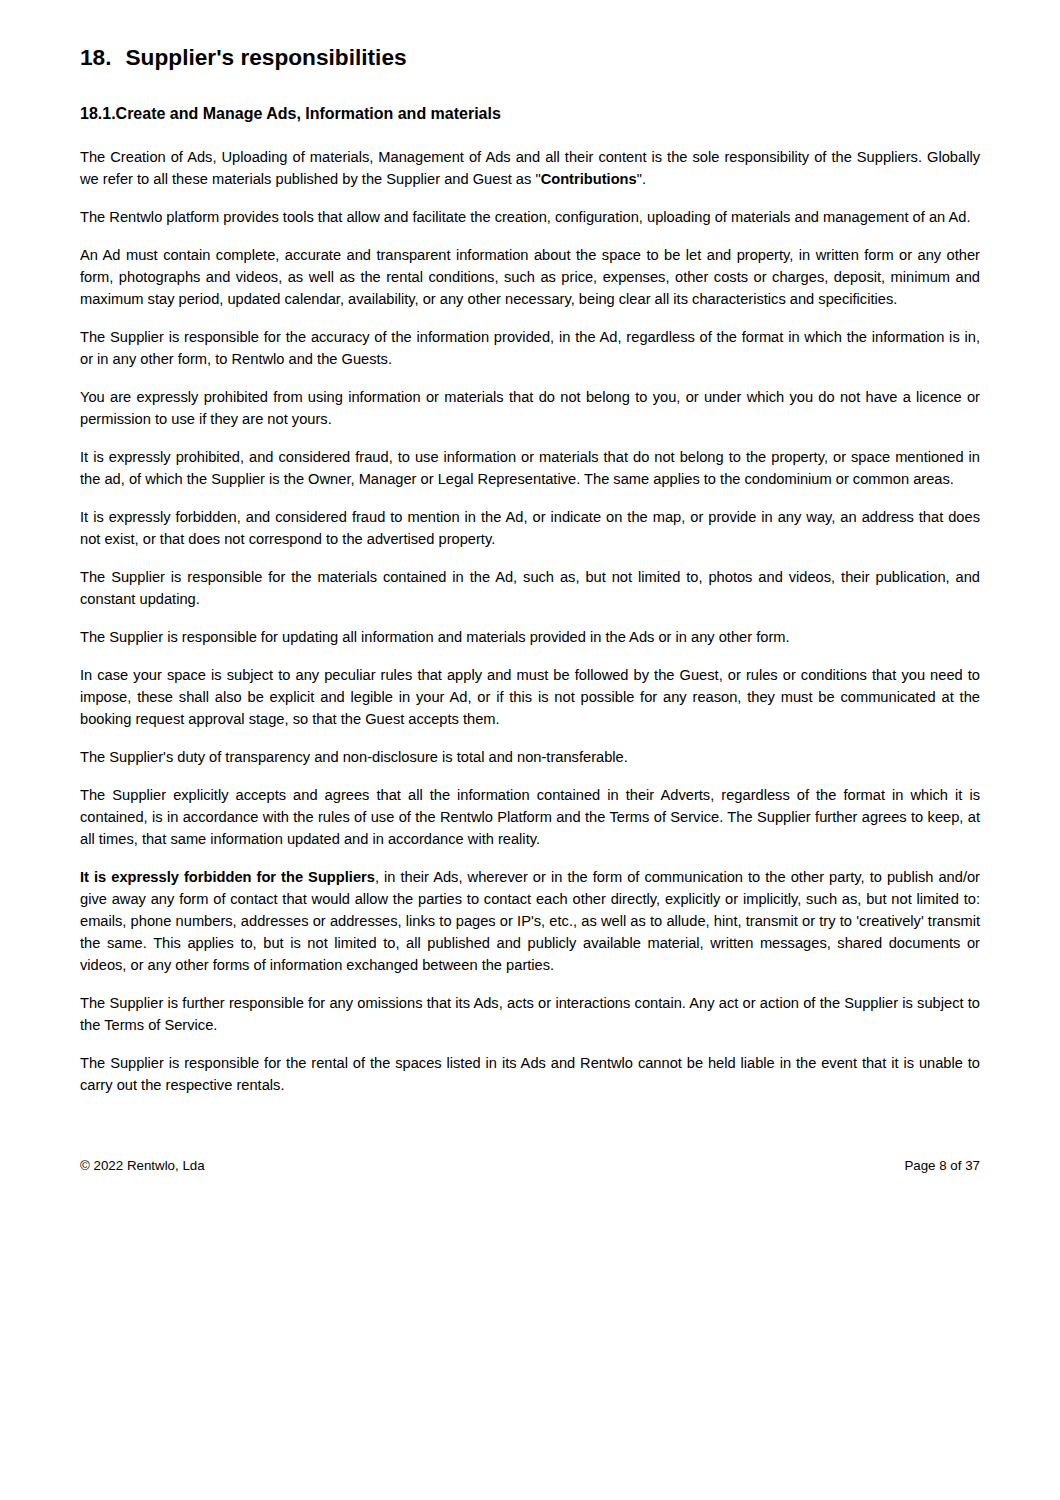18. Supplier's responsibilities
18.1.Create and Manage Ads, Information and materials
The Creation of Ads, Uploading of materials, Management of Ads and all their content is the sole responsibility of the Suppliers. Globally we refer to all these materials published by the Supplier and Guest as "Contributions".
The Rentwlo platform provides tools that allow and facilitate the creation, configuration, uploading of materials and management of an Ad.
An Ad must contain complete, accurate and transparent information about the space to be let and property, in written form or any other form, photographs and videos, as well as the rental conditions, such as price, expenses, other costs or charges, deposit, minimum and maximum stay period, updated calendar, availability, or any other necessary, being clear all its characteristics and specificities.
The Supplier is responsible for the accuracy of the information provided, in the Ad, regardless of the format in which the information is in, or in any other form, to Rentwlo and the Guests.
You are expressly prohibited from using information or materials that do not belong to you, or under which you do not have a licence or permission to use if they are not yours.
It is expressly prohibited, and considered fraud, to use information or materials that do not belong to the property, or space mentioned in the ad, of which the Supplier is the Owner, Manager or Legal Representative. The same applies to the condominium or common areas.
It is expressly forbidden, and considered fraud to mention in the Ad, or indicate on the map, or provide in any way, an address that does not exist, or that does not correspond to the advertised property.
The Supplier is responsible for the materials contained in the Ad, such as, but not limited to, photos and videos, their publication, and constant updating.
The Supplier is responsible for updating all information and materials provided in the Ads or in any other form.
In case your space is subject to any peculiar rules that apply and must be followed by the Guest, or rules or conditions that you need to impose, these shall also be explicit and legible in your Ad, or if this is not possible for any reason, they must be communicated at the booking request approval stage, so that the Guest accepts them.
The Supplier's duty of transparency and non-disclosure is total and non-transferable.
The Supplier explicitly accepts and agrees that all the information contained in their Adverts, regardless of the format in which it is contained, is in accordance with the rules of use of the Rentwlo Platform and the Terms of Service. The Supplier further agrees to keep, at all times, that same information updated and in accordance with reality.
It is expressly forbidden for the Suppliers, in their Ads, wherever or in the form of communication to the other party, to publish and/or give away any form of contact that would allow the parties to contact each other directly, explicitly or implicitly, such as, but not limited to: emails, phone numbers, addresses or addresses, links to pages or IP's, etc., as well as to allude, hint, transmit or try to 'creatively' transmit the same. This applies to, but is not limited to, all published and publicly available material, written messages, shared documents or videos, or any other forms of information exchanged between the parties.
The Supplier is further responsible for any omissions that its Ads, acts or interactions contain. Any act or action of the Supplier is subject to the Terms of Service.
The Supplier is responsible for the rental of the spaces listed in its Ads and Rentwlo cannot be held liable in the event that it is unable to carry out the respective rentals.
© 2022 Rentwlo, Lda Page 8 of 37